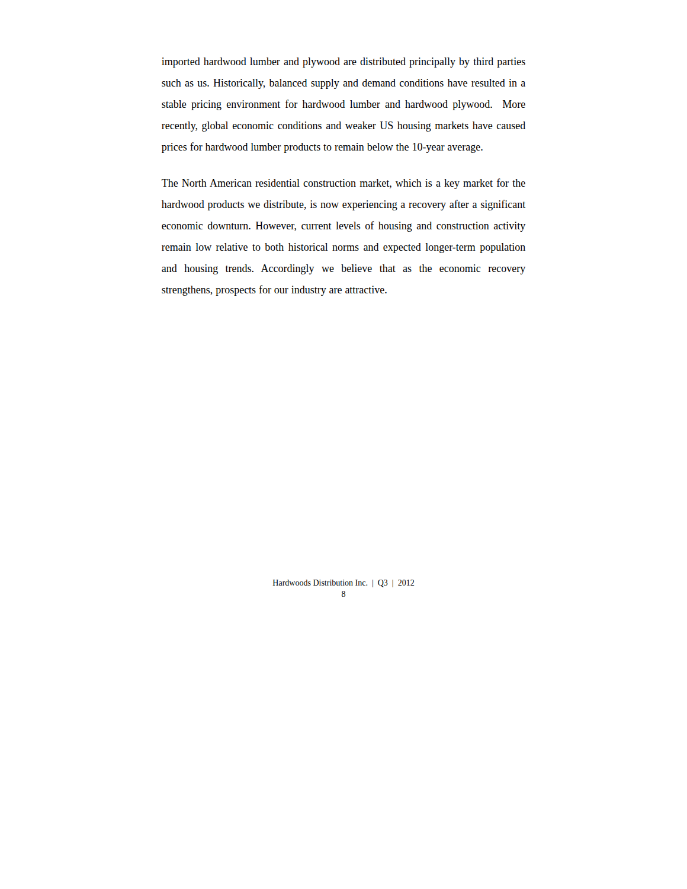imported hardwood lumber and plywood are distributed principally by third parties such as us. Historically, balanced supply and demand conditions have resulted in a stable pricing environment for hardwood lumber and hardwood plywood. More recently, global economic conditions and weaker US housing markets have caused prices for hardwood lumber products to remain below the 10-year average.
The North American residential construction market, which is a key market for the hardwood products we distribute, is now experiencing a recovery after a significant economic downturn. However, current levels of housing and construction activity remain low relative to both historical norms and expected longer-term population and housing trends. Accordingly we believe that as the economic recovery strengthens, prospects for our industry are attractive.
Hardwoods Distribution Inc. | Q3 | 2012
8